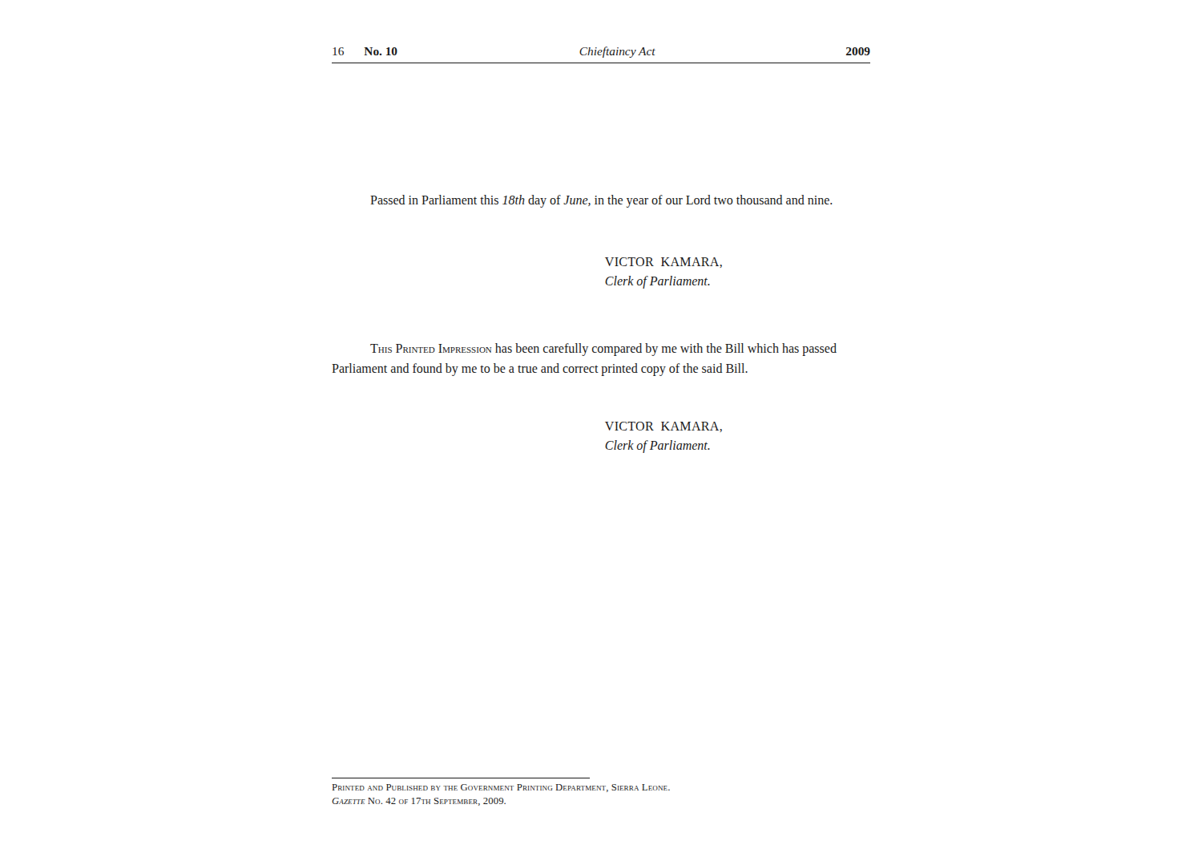| 16 | No. 10 | Chieftaincy Act | 2009 |
Passed in Parliament this 18th day of June, in the year of our Lord two thousand and nine.
VICTOR KAMARA,
Clerk of Parliament.
This Printed Impression has been carefully compared by me with the Bill which has passed Parliament and found by me to be a true and correct printed copy of the said Bill.
VICTOR KAMARA,
Clerk of Parliament.
Printed and Published by the Government Printing Department, Sierra Leone.
Gazette No. 42 of 17th September, 2009.